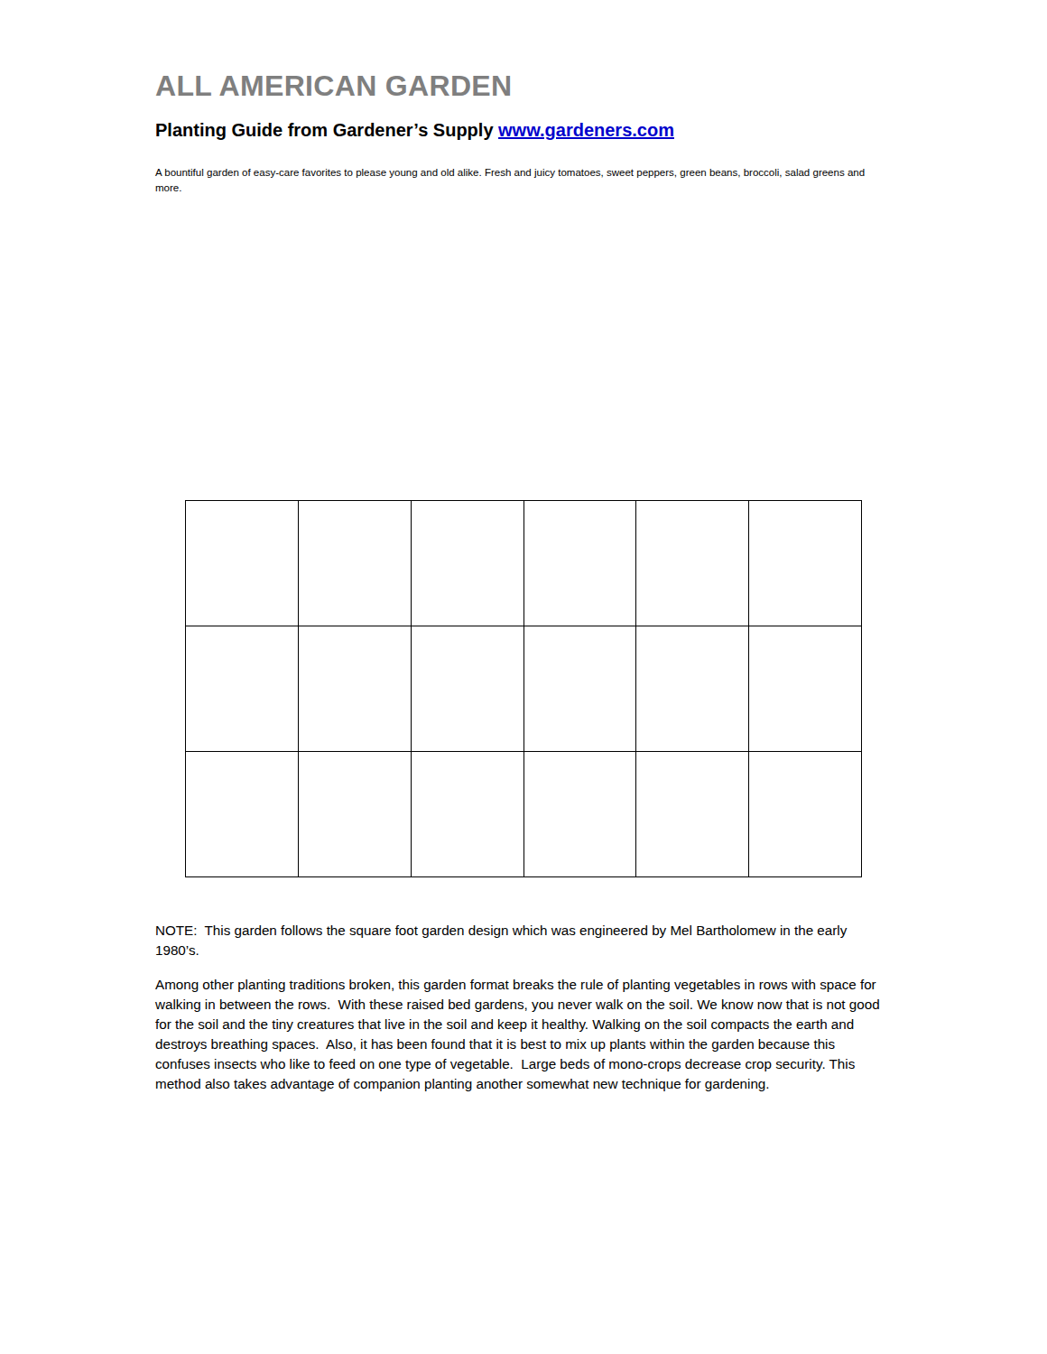ALL AMERICAN GARDEN
Planting Guide from Gardener’s Supply www.gardeners.com
A bountiful garden of easy-care favorites to please young and old alike. Fresh and juicy tomatoes, sweet peppers, green beans, broccoli, salad greens and more.
NOTE: This garden follows the square foot garden design which was engineered by Mel Bartholomew in the early 1980’s.
Among other planting traditions broken, this garden format breaks the rule of planting vegetables in rows with space for walking in between the rows. With these raised bed gardens, you never walk on the soil. We know now that is not good for the soil and the tiny creatures that live in the soil and keep it healthy. Walking on the soil compacts the earth and destroys breathing spaces. Also, it has been found that it is best to mix up plants within the garden because this confuses insects who like to feed on one type of vegetable. Large beds of mono-crops decrease crop security. This method also takes advantage of companion planting another somewhat new technique for gardening.